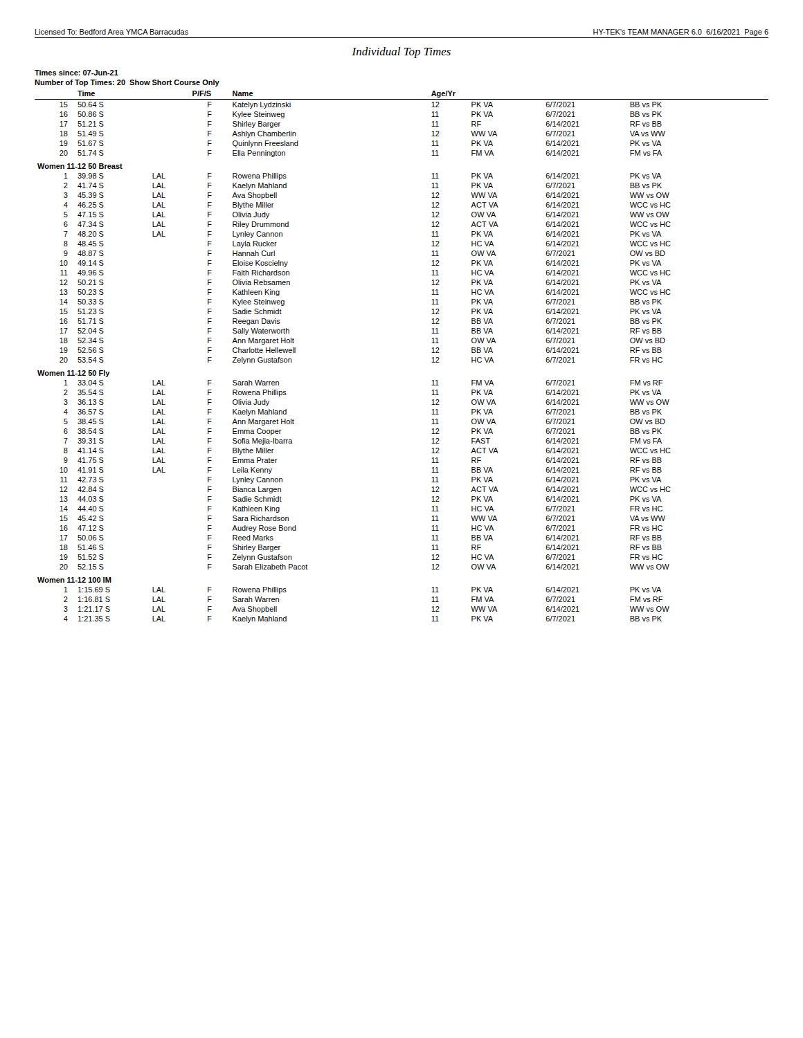Licensed To: Bedford Area YMCA Barracudas HY-TEK's TEAM MANAGER 6.0 6/16/2021 Page 6
Individual Top Times
Times since: 07-Jun-21
Number of Top Times: 20 Show Short Course Only
| | Time | | P/F/S | Name | Age/Yr | | |
| --- | --- | --- | --- | --- | --- | --- | --- |
| 15 | 50.64 S | | F | Katelyn Lydzinski | 12 | PK VA | 6/7/2021 | BB vs PK |
| 16 | 50.86 S | | F | Kylee Steinweg | 11 | PK VA | 6/7/2021 | BB vs PK |
| 17 | 51.21 S | | F | Shirley Barger | 11 | RF | 6/14/2021 | RF vs BB |
| 18 | 51.49 S | | F | Ashlyn Chamberlin | 12 | WW VA | 6/7/2021 | VA vs WW |
| 19 | 51.67 S | | F | Quinlynn Freesland | 11 | PK VA | 6/14/2021 | PK vs VA |
| 20 | 51.74 S | | F | Ella Pennington | 11 | FM VA | 6/14/2021 | FM vs FA |
| Women 11-12 50 Breast |
| 1 | 39.98 S | LAL | F | Rowena Phillips | 11 | PK VA | 6/14/2021 | PK vs VA |
| 2 | 41.74 S | LAL | F | Kaelyn Mahland | 11 | PK VA | 6/7/2021 | BB vs PK |
| 3 | 45.39 S | LAL | F | Ava Shopbell | 12 | WW VA | 6/14/2021 | WW vs OW |
| 4 | 46.25 S | LAL | F | Blythe Miller | 12 | ACT VA | 6/14/2021 | WCC vs HC |
| 5 | 47.15 S | LAL | F | Olivia Judy | 12 | OW VA | 6/14/2021 | WW vs OW |
| 6 | 47.34 S | LAL | F | Riley Drummond | 12 | ACT VA | 6/14/2021 | WCC vs HC |
| 7 | 48.20 S | LAL | F | Lynley Cannon | 11 | PK VA | 6/14/2021 | PK vs VA |
| 8 | 48.45 S | | F | Layla Rucker | 12 | HC VA | 6/14/2021 | WCC vs HC |
| 9 | 48.87 S | | F | Hannah Curl | 11 | OW VA | 6/7/2021 | OW vs BD |
| 10 | 49.14 S | | F | Eloise Koscielny | 12 | PK VA | 6/14/2021 | PK vs VA |
| 11 | 49.96 S | | F | Faith Richardson | 11 | HC VA | 6/14/2021 | WCC vs HC |
| 12 | 50.21 S | | F | Olivia Rebsamen | 12 | PK VA | 6/14/2021 | PK vs VA |
| 13 | 50.23 S | | F | Kathleen King | 11 | HC VA | 6/14/2021 | WCC vs HC |
| 14 | 50.33 S | | F | Kylee Steinweg | 11 | PK VA | 6/7/2021 | BB vs PK |
| 15 | 51.23 S | | F | Sadie Schmidt | 12 | PK VA | 6/14/2021 | PK vs VA |
| 16 | 51.71 S | | F | Reegan Davis | 12 | BB VA | 6/7/2021 | BB vs PK |
| 17 | 52.04 S | | F | Sally Waterworth | 11 | BB VA | 6/14/2021 | RF vs BB |
| 18 | 52.34 S | | F | Ann Margaret Holt | 11 | OW VA | 6/7/2021 | OW vs BD |
| 19 | 52.56 S | | F | Charlotte Hellewell | 12 | BB VA | 6/14/2021 | RF vs BB |
| 20 | 53.54 S | | F | Zelynn Gustafson | 12 | HC VA | 6/7/2021 | FR vs HC |
| Women 11-12 50 Fly |
| 1 | 33.04 S | LAL | F | Sarah Warren | 11 | FM VA | 6/7/2021 | FM vs RF |
| 2 | 35.54 S | LAL | F | Rowena Phillips | 11 | PK VA | 6/14/2021 | PK vs VA |
| 3 | 36.13 S | LAL | F | Olivia Judy | 12 | OW VA | 6/14/2021 | WW vs OW |
| 4 | 36.57 S | LAL | F | Kaelyn Mahland | 11 | PK VA | 6/7/2021 | BB vs PK |
| 5 | 38.45 S | LAL | F | Ann Margaret Holt | 11 | OW VA | 6/7/2021 | OW vs BD |
| 6 | 38.54 S | LAL | F | Emma Cooper | 12 | PK VA | 6/7/2021 | BB vs PK |
| 7 | 39.31 S | LAL | F | Sofia Mejia-Ibarra | 12 | FAST | 6/14/2021 | FM vs FA |
| 8 | 41.14 S | LAL | F | Blythe Miller | 12 | ACT VA | 6/14/2021 | WCC vs HC |
| 9 | 41.75 S | LAL | F | Emma Prater | 11 | RF | 6/14/2021 | RF vs BB |
| 10 | 41.91 S | LAL | F | Leila Kenny | 11 | BB VA | 6/14/2021 | RF vs BB |
| 11 | 42.73 S | | F | Lynley Cannon | 11 | PK VA | 6/14/2021 | PK vs VA |
| 12 | 42.84 S | | F | Bianca Largen | 12 | ACT VA | 6/14/2021 | WCC vs HC |
| 13 | 44.03 S | | F | Sadie Schmidt | 12 | PK VA | 6/14/2021 | PK vs VA |
| 14 | 44.40 S | | F | Kathleen King | 11 | HC VA | 6/7/2021 | FR vs HC |
| 15 | 45.42 S | | F | Sara Richardson | 11 | WW VA | 6/7/2021 | VA vs WW |
| 16 | 47.12 S | | F | Audrey Rose Bond | 11 | HC VA | 6/7/2021 | FR vs HC |
| 17 | 50.06 S | | F | Reed Marks | 11 | BB VA | 6/14/2021 | RF vs BB |
| 18 | 51.46 S | | F | Shirley Barger | 11 | RF | 6/14/2021 | RF vs BB |
| 19 | 51.52 S | | F | Zelynn Gustafson | 12 | HC VA | 6/7/2021 | FR vs HC |
| 20 | 52.15 S | | F | Sarah Elizabeth Pacot | 12 | OW VA | 6/14/2021 | WW vs OW |
| Women 11-12 100 IM |
| 1 | 1:15.69 S | LAL | F | Rowena Phillips | 11 | PK VA | 6/14/2021 | PK vs VA |
| 2 | 1:16.81 S | LAL | F | Sarah Warren | 11 | FM VA | 6/7/2021 | FM vs RF |
| 3 | 1:21.17 S | LAL | F | Ava Shopbell | 12 | WW VA | 6/14/2021 | WW vs OW |
| 4 | 1:21.35 S | LAL | F | Kaelyn Mahland | 11 | PK VA | 6/7/2021 | BB vs PK |